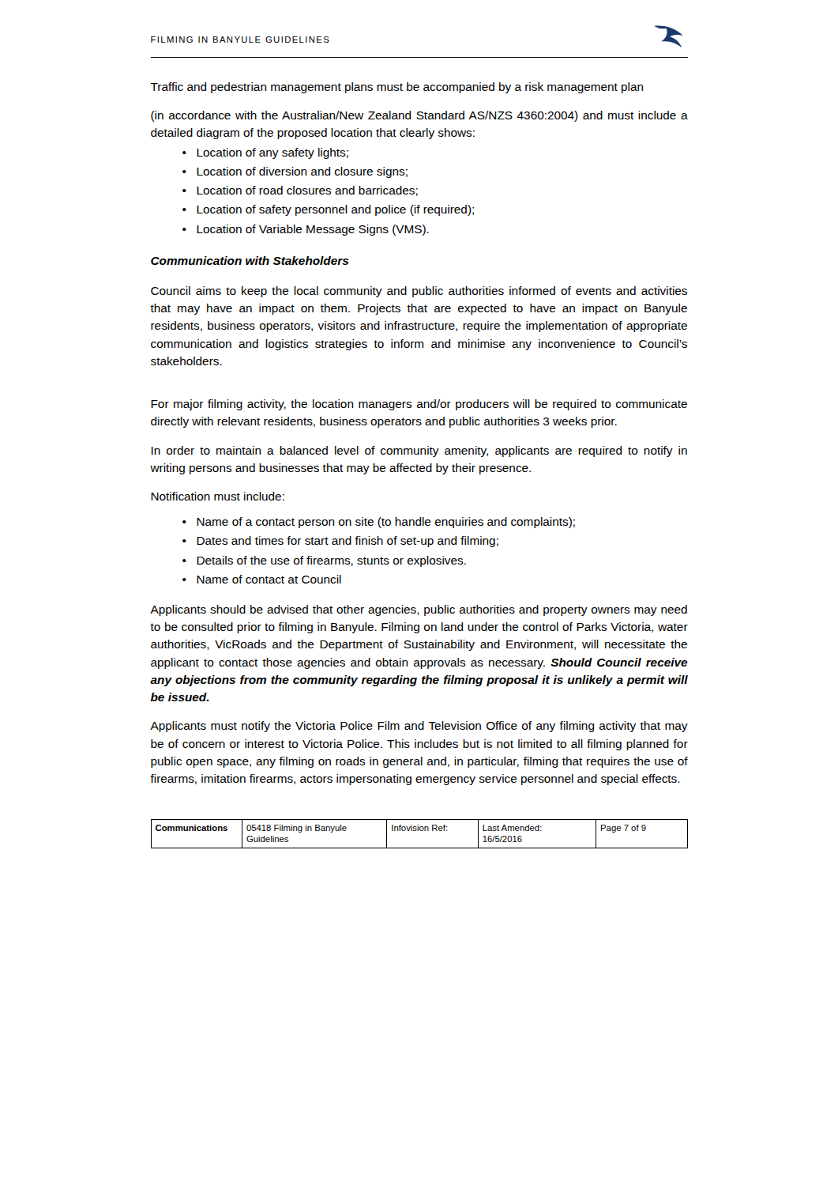Filming in Banyule Guidelines
Traffic and pedestrian management plans must be accompanied by a risk management plan
(in accordance with the Australian/New Zealand Standard AS/NZS 4360:2004) and must include a detailed diagram of the proposed location that clearly shows:
Location of any safety lights;
Location of diversion and closure signs;
Location of road closures and barricades;
Location of safety personnel and police (if required);
Location of Variable Message Signs (VMS).
Communication with Stakeholders
Council aims to keep the local community and public authorities informed of events and activities that may have an impact on them. Projects that are expected to have an impact on Banyule residents, business operators, visitors and infrastructure, require the implementation of appropriate communication and logistics strategies to inform and minimise any inconvenience to Council’s stakeholders.
For major filming activity, the location managers and/or producers will be required to communicate directly with relevant residents, business operators and public authorities 3 weeks prior.
In order to maintain a balanced level of community amenity, applicants are required to notify in writing persons and businesses that may be affected by their presence.
Notification must include:
Name of a contact person on site (to handle enquiries and complaints);
Dates and times for start and finish of set-up and filming;
Details of the use of firearms, stunts or explosives.
Name of contact at Council
Applicants should be advised that other agencies, public authorities and property owners may need to be consulted prior to filming in Banyule. Filming on land under the control of Parks Victoria, water authorities, VicRoads and the Department of Sustainability and Environment, will necessitate the applicant to contact those agencies and obtain approvals as necessary. Should Council receive any objections from the community regarding the filming proposal it is unlikely a permit will be issued.
Applicants must notify the Victoria Police Film and Television Office of any filming activity that may be of concern or interest to Victoria Police. This includes but is not limited to all filming planned for public open space, any filming on roads in general and, in particular, filming that requires the use of firearms, imitation firearms, actors impersonating emergency service personnel and special effects.
| Communications | 05418 Filming in Banyule Guidelines | Infovision Ref: | Last Amended: 16/5/2016 | Page 7 of 9 |